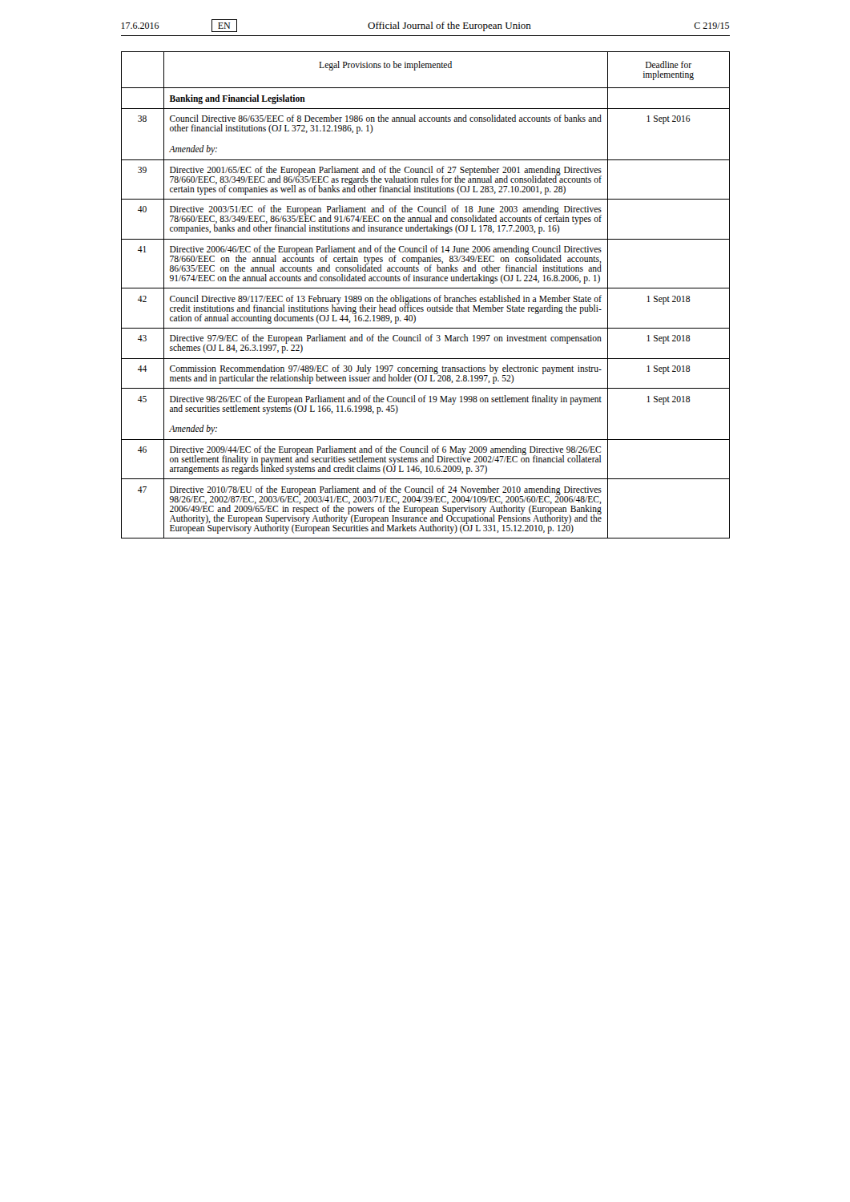17.6.2016
EN
Official Journal of the European Union
C 219/15
| | Legal Provisions to be implemented | Deadline for implementing |
| --- | --- | --- |
| | Banking and Financial Legislation | |
| 38 | Council Directive 86/635/EEC of 8 December 1986 on the annual accounts and consolidated accounts of banks and other financial institutions (OJ L 372, 31.12.1986, p. 1) Amended by: | 1 Sept 2016 |
| 39 | Directive 2001/65/EC of the European Parliament and of the Council of 27 September 2001 amending Directives 78/660/EEC, 83/349/EEC and 86/635/EEC as regards the valuation rules for the annual and consolidated accounts of certain types of companies as well as of banks and other financial institutions (OJ L 283, 27.10.2001, p. 28) | |
| 40 | Directive 2003/51/EC of the European Parliament and of the Council of 18 June 2003 amending Directives 78/660/EEC, 83/349/EEC, 86/635/EEC and 91/674/EEC on the annual and consolidated accounts of certain types of companies, banks and other financial institutions and insurance undertakings (OJ L 178, 17.7.2003, p. 16) | |
| 41 | Directive 2006/46/EC of the European Parliament and of the Council of 14 June 2006 amending Council Directives 78/660/EEC on the annual accounts of certain types of companies, 83/349/EEC on consolidated accounts, 86/635/EEC on the annual accounts and consolidated accounts of banks and other financial institutions and 91/674/EEC on the annual accounts and consolidated accounts of insurance undertakings (OJ L 224, 16.8.2006, p. 1) | |
| 42 | Council Directive 89/117/EEC of 13 February 1989 on the obligations of branches established in a Member State of credit institutions and financial institutions having their head offices outside that Member State regarding the publication of annual accounting documents (OJ L 44, 16.2.1989, p. 40) | 1 Sept 2018 |
| 43 | Directive 97/9/EC of the European Parliament and of the Council of 3 March 1997 on investment compensation schemes (OJ L 84, 26.3.1997, p. 22) | 1 Sept 2018 |
| 44 | Commission Recommendation 97/489/EC of 30 July 1997 concerning transactions by electronic payment instruments and in particular the relationship between issuer and holder (OJ L 208, 2.8.1997, p. 52) | 1 Sept 2018 |
| 45 | Directive 98/26/EC of the European Parliament and of the Council of 19 May 1998 on settlement finality in payment and securities settlement systems (OJ L 166, 11.6.1998, p. 45) Amended by: | 1 Sept 2018 |
| 46 | Directive 2009/44/EC of the European Parliament and of the Council of 6 May 2009 amending Directive 98/26/EC on settlement finality in payment and securities settlement systems and Directive 2002/47/EC on financial collateral arrangements as regards linked systems and credit claims (OJ L 146, 10.6.2009, p. 37) | |
| 47 | Directive 2010/78/EU of the European Parliament and of the Council of 24 November 2010 amending Directives 98/26/EC, 2002/87/EC, 2003/6/EC, 2003/41/EC, 2003/71/EC, 2004/39/EC, 2004/109/EC, 2005/60/EC, 2006/48/EC, 2006/49/EC and 2009/65/EC in respect of the powers of the European Supervisory Authority (European Banking Authority), the European Supervisory Authority (European Insurance and Occupational Pensions Authority) and the European Supervisory Authority (European Securities and Markets Authority) (OJ L 331, 15.12.2010, p. 120) | |